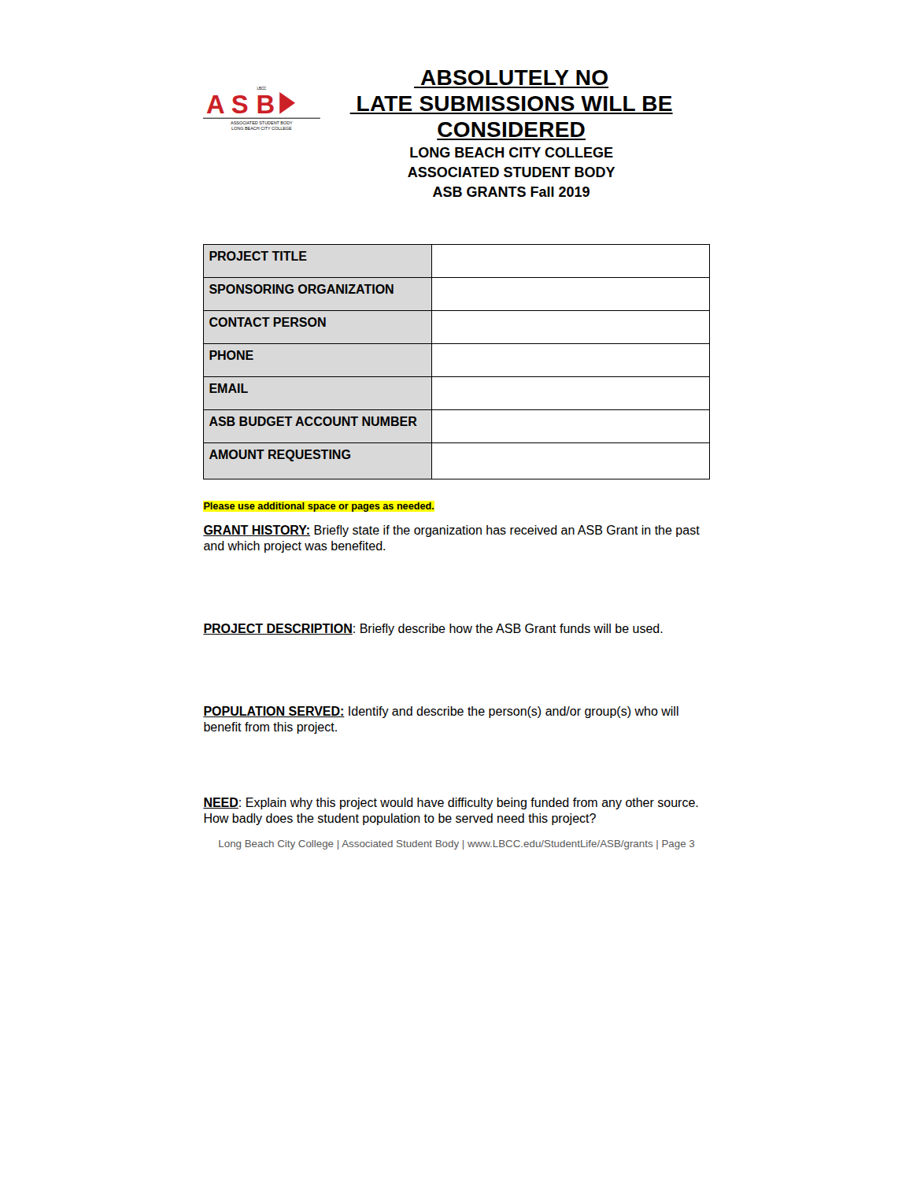LBCC A S B ASSOCIATED STUDENT BODY LONG BEACH CITY COLLEGE
ABSOLUTELY NO
LATE SUBMISSIONS WILL BE CONSIDERED
LONG BEACH CITY COLLEGE
ASSOCIATED STUDENT BODY
ASB GRANTS Fall 2019
| PROJECT TITLE | |
| SPONSORING ORGANIZATION | |
| CONTACT PERSON | |
| PHONE | |
| EMAIL | |
| ASB BUDGET ACCOUNT NUMBER | |
| AMOUNT REQUESTING | |
Please use additional space or pages as needed.
GRANT HISTORY: Briefly state if the organization has received an ASB Grant in the past and which project was benefited.
PROJECT DESCRIPTION: Briefly describe how the ASB Grant funds will be used.
POPULATION SERVED: Identify and describe the person(s) and/or group(s) who will benefit from this project.
NEED: Explain why this project would have difficulty being funded from any other source. How badly does the student population to be served need this project?
Long Beach City College | Associated Student Body | www.LBCC.edu/StudentLife/ASB/grants | Page 3